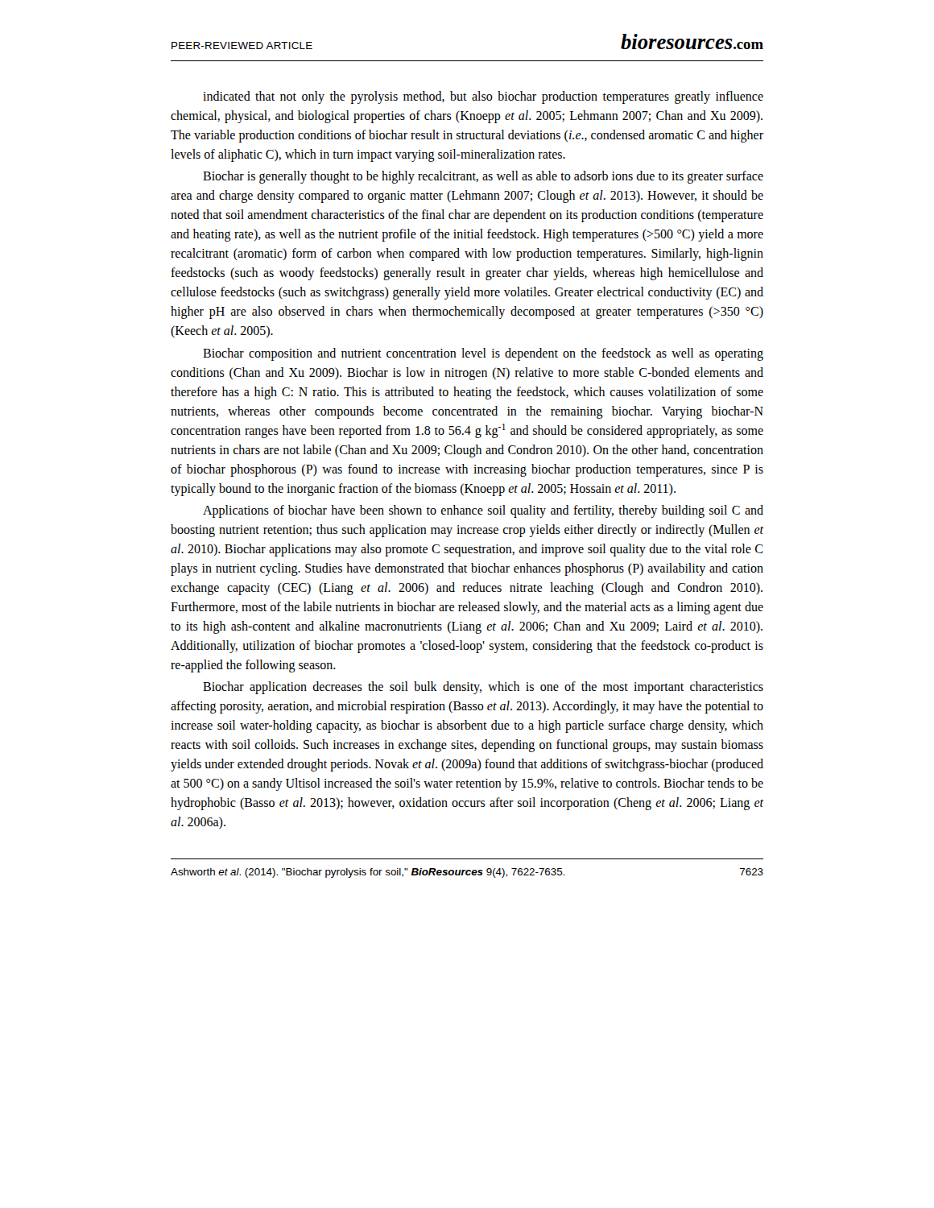PEER-REVIEWED ARTICLE bioresources.com
indicated that not only the pyrolysis method, but also biochar production temperatures greatly influence chemical, physical, and biological properties of chars (Knoepp et al. 2005; Lehmann 2007; Chan and Xu 2009). The variable production conditions of biochar result in structural deviations (i.e., condensed aromatic C and higher levels of aliphatic C), which in turn impact varying soil-mineralization rates.
Biochar is generally thought to be highly recalcitrant, as well as able to adsorb ions due to its greater surface area and charge density compared to organic matter (Lehmann 2007; Clough et al. 2013). However, it should be noted that soil amendment characteristics of the final char are dependent on its production conditions (temperature and heating rate), as well as the nutrient profile of the initial feedstock. High temperatures (>500 °C) yield a more recalcitrant (aromatic) form of carbon when compared with low production temperatures. Similarly, high-lignin feedstocks (such as woody feedstocks) generally result in greater char yields, whereas high hemicellulose and cellulose feedstocks (such as switchgrass) generally yield more volatiles. Greater electrical conductivity (EC) and higher pH are also observed in chars when thermochemically decomposed at greater temperatures (>350 °C) (Keech et al. 2005).
Biochar composition and nutrient concentration level is dependent on the feedstock as well as operating conditions (Chan and Xu 2009). Biochar is low in nitrogen (N) relative to more stable C-bonded elements and therefore has a high C: N ratio. This is attributed to heating the feedstock, which causes volatilization of some nutrients, whereas other compounds become concentrated in the remaining biochar. Varying biochar-N concentration ranges have been reported from 1.8 to 56.4 g kg-1 and should be considered appropriately, as some nutrients in chars are not labile (Chan and Xu 2009; Clough and Condron 2010). On the other hand, concentration of biochar phosphorous (P) was found to increase with increasing biochar production temperatures, since P is typically bound to the inorganic fraction of the biomass (Knoepp et al. 2005; Hossain et al. 2011).
Applications of biochar have been shown to enhance soil quality and fertility, thereby building soil C and boosting nutrient retention; thus such application may increase crop yields either directly or indirectly (Mullen et al. 2010). Biochar applications may also promote C sequestration, and improve soil quality due to the vital role C plays in nutrient cycling. Studies have demonstrated that biochar enhances phosphorus (P) availability and cation exchange capacity (CEC) (Liang et al. 2006) and reduces nitrate leaching (Clough and Condron 2010). Furthermore, most of the labile nutrients in biochar are released slowly, and the material acts as a liming agent due to its high ash-content and alkaline macronutrients (Liang et al. 2006; Chan and Xu 2009; Laird et al. 2010). Additionally, utilization of biochar promotes a 'closed-loop' system, considering that the feedstock co-product is re-applied the following season.
Biochar application decreases the soil bulk density, which is one of the most important characteristics affecting porosity, aeration, and microbial respiration (Basso et al. 2013). Accordingly, it may have the potential to increase soil water-holding capacity, as biochar is absorbent due to a high particle surface charge density, which reacts with soil colloids. Such increases in exchange sites, depending on functional groups, may sustain biomass yields under extended drought periods. Novak et al. (2009a) found that additions of switchgrass-biochar (produced at 500 °C) on a sandy Ultisol increased the soil's water retention by 15.9%, relative to controls. Biochar tends to be hydrophobic (Basso et al. 2013); however, oxidation occurs after soil incorporation (Cheng et al. 2006; Liang et al. 2006a).
Ashworth et al. (2014). "Biochar pyrolysis for soil," BioResources 9(4), 7622-7635. 7623